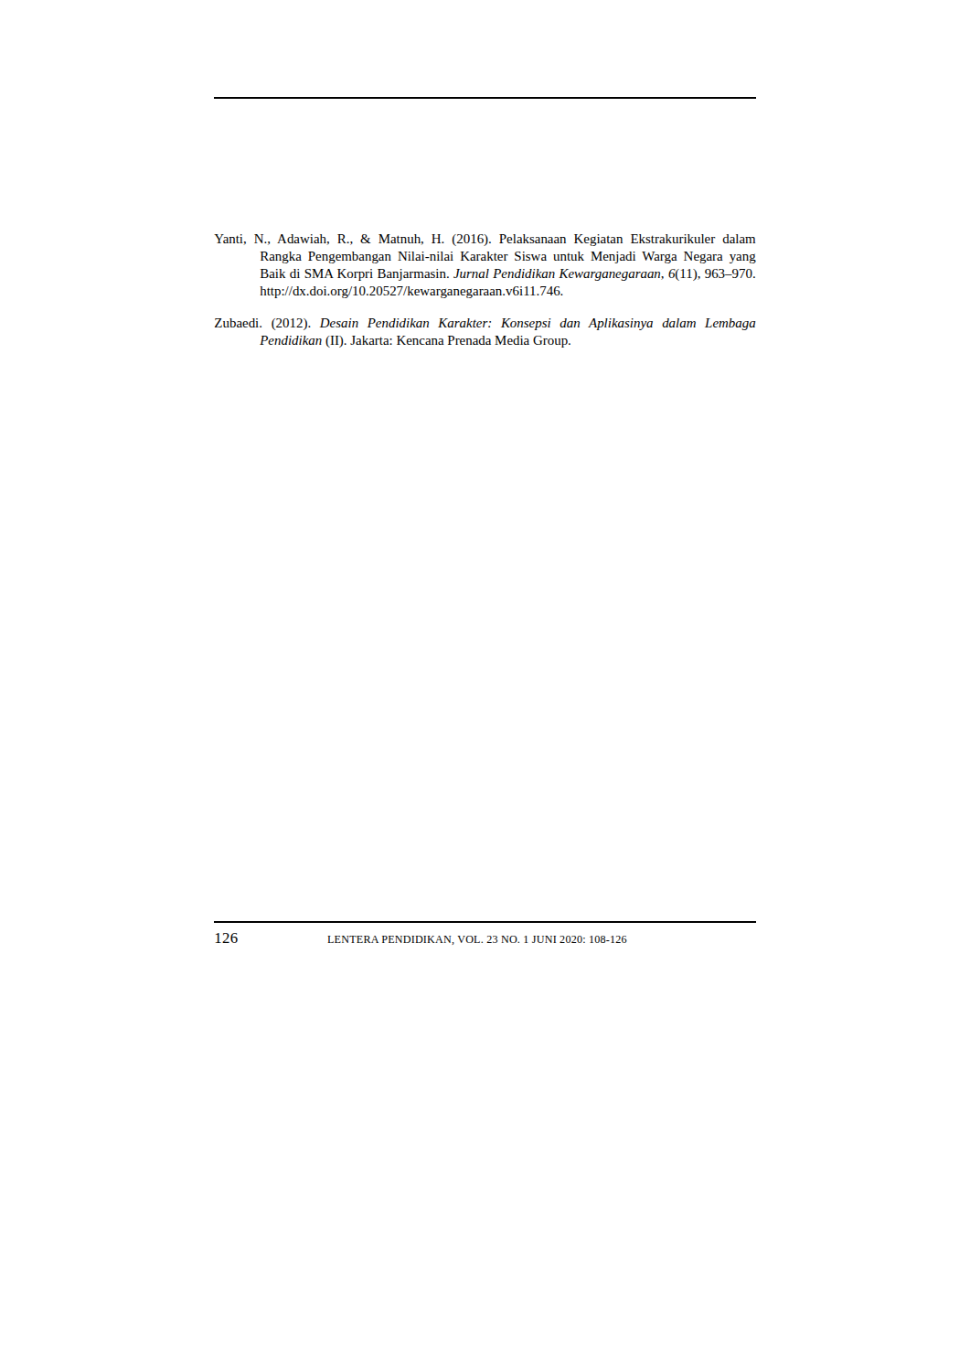Yanti, N., Adawiah, R., & Matnuh, H. (2016). Pelaksanaan Kegiatan Ekstrakurikuler dalam Rangka Pengembangan Nilai-nilai Karakter Siswa untuk Menjadi Warga Negara yang Baik di SMA Korpri Banjarmasin. Jurnal Pendidikan Kewarganegaraan, 6(11), 963–970. http://dx.doi.org/10.20527/kewarganegaraan.v6i11.746.
Zubaedi. (2012). Desain Pendidikan Karakter: Konsepsi dan Aplikasinya dalam Lembaga Pendidikan (II). Jakarta: Kencana Prenada Media Group.
126
LENTERA PENDIDIKAN, VOL. 23 NO. 1 JUNI 2020: 108-126